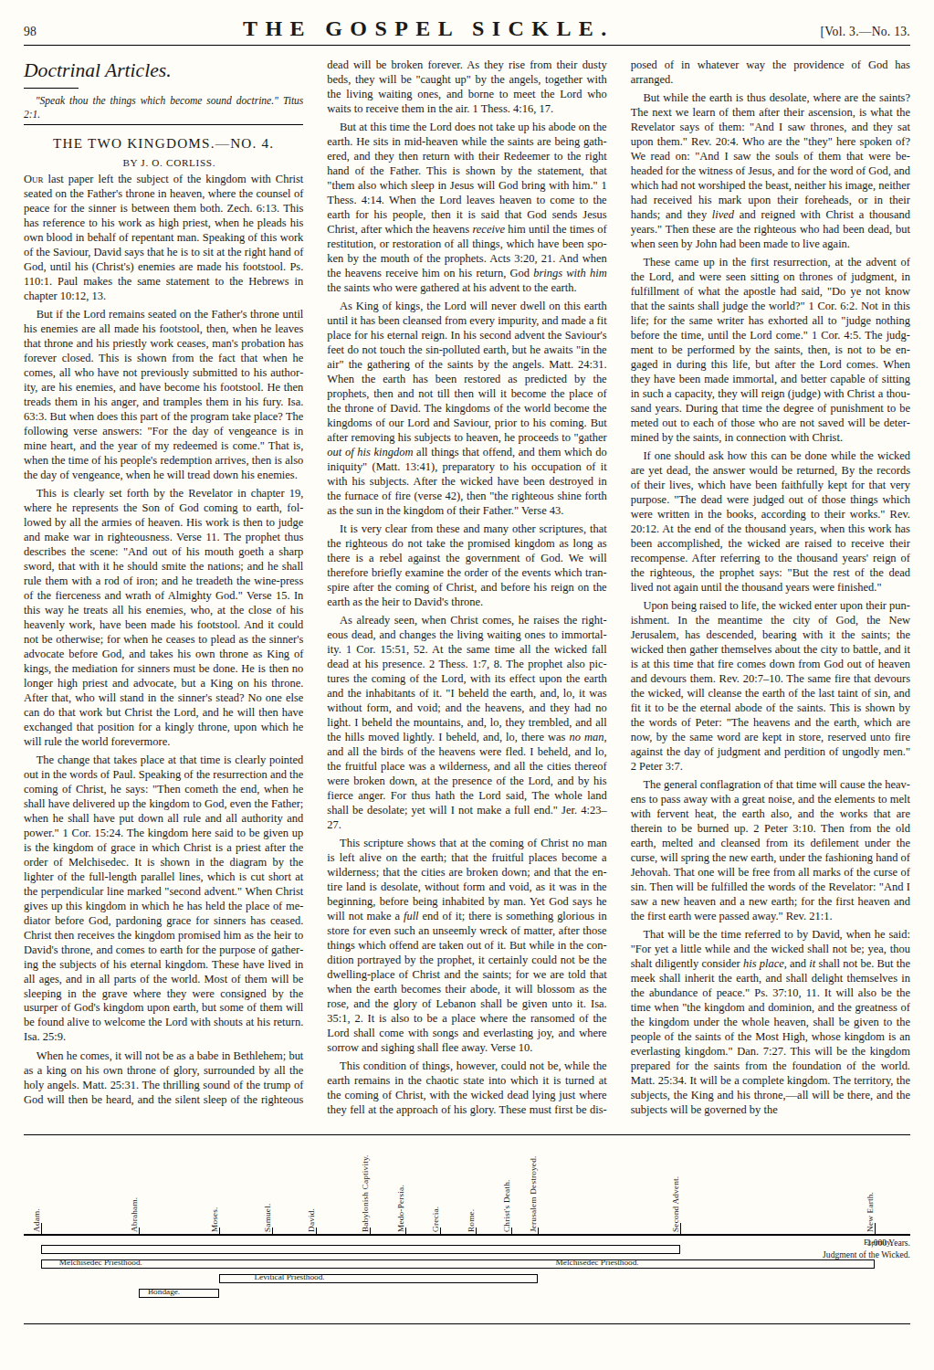98
THE GOSPEL SICKLE.
[Vol. 3.—No. 13.
Doctrinal Articles.
"Speak thou the things which become sound doctrine." Titus 2:1.
THE TWO KINGDOMS.—NO. 4.
BY J. O. CORLISS.
Our last paper left the subject of the kingdom with Christ seated on the Father's throne in heaven, where the counsel of peace for the sinner is between them both. Zech. 6:13. This has reference to his work as high priest, when he pleads his own blood in behalf of repentant man. Speaking of this work of the Saviour, David says that he is to sit at the right hand of God, until his (Christ's) enemies are made his footstool. Ps. 110:1. Paul makes the same statement to the Hebrews in chapter 10:12, 13.
But if the Lord remains seated on the Father's throne until his enemies are all made his footstool, then, when he leaves that throne and his priestly work ceases, man's probation has forever closed. This is shown from the fact that when he comes, all who have not previously submitted to his authority, are his enemies, and have become his footstool. He then treads them in his anger, and tramples them in his fury. Isa. 63:3. But when does this part of the program take place? The following verse answers: "For the day of vengeance is in mine heart, and the year of my redeemed is come." That is, when the time of his people's redemption arrives, then is also the day of vengeance, when he will tread down his enemies.
This is clearly set forth by the Revelator in chapter 19, where he represents the Son of God coming to earth, followed by all the armies of heaven. His work is then to judge and make war in righteousness. Verse 11. The prophet thus describes the scene: "And out of his mouth goeth a sharp sword, that with it he should smite the nations; and he shall rule them with a rod of iron; and he treadeth the wine-press of the fierceness and wrath of Almighty God." Verse 15. In this way he treats all his enemies, who, at the close of his heavenly work, have been made his footstool. And it could not be otherwise; for when he ceases to plead as the sinner's advocate before God, and takes his own throne as King of kings, the mediation for sinners must be done. He is then no longer high priest and advocate, but a King on his throne. After that, who will stand in the sinner's stead? No one else can do that work but Christ the Lord, and he will then have exchanged that position for a kingly throne, upon which he will rule the world forevermore.
The change that takes place at that time is clearly pointed out in the words of Paul. Speaking of the resurrection and the coming of Christ, he says: "Then cometh the end, when he shall have delivered up the kingdom to God, even the Father; when he shall have put down all rule and all authority and power." 1 Cor. 15:24. The kingdom here said to be given up is the kingdom of grace in which Christ is a priest after the order of Melchisedec. It is shown in the diagram by the lighter of the full-length parallel lines, which is cut short at the perpendicular line marked "second advent." When Christ gives up this kingdom in which he has held the place of mediator before God, pardoning grace for sinners has ceased. Christ then receives the kingdom promised him as the heir to David's throne, and comes to earth for the purpose of gathering the subjects of his eternal kingdom. These have lived in all ages, and in all parts of the world. Most of them will be sleeping in the grave where they were consigned by the usurper of God's kingdom upon earth, but some of them will be found alive to welcome the Lord with shouts at his return. Isa. 25:9.
When he comes, it will not be as a babe in Bethlehem; but as a king on his own throne of glory, surrounded by all the holy angels. Matt. 25:31. The thrilling sound of the trump of God will then be heard, and the silent sleep of the righteous dead will be broken forever. As they rise from their dusty beds, they will be "caught up" by the angels, together with the living waiting ones, and borne to meet the Lord who waits to receive them in the air. 1 Thess. 4:16, 17.
But at this time the Lord does not take up his abode on the earth. He sits in mid-heaven while the saints are being gathered, and they then return with their Redeemer to the right hand of the Father. This is shown by the statement, that "them also which sleep in Jesus will God bring with him." 1 Thess. 4:14. When the Lord leaves heaven to come to the earth for his people, then it is said that God sends Jesus Christ, after which the heavens receive him until the times of restitution, or restoration of all things, which have been spoken by the mouth of the prophets. Acts 3:20, 21. And when the heavens receive him on his return, God brings with him the saints who were gathered at his advent to the earth.
As King of kings, the Lord will never dwell on this earth until it has been cleansed from every impurity, and made a fit place for his eternal reign. In his second advent the Saviour's feet do not touch the sin-polluted earth, but he awaits "in the air" the gathering of the saints by the angels. Matt. 24:31. When the earth has been restored as predicted by the prophets, then and not till then will it become the place of the throne of David. The kingdoms of the world become the kingdoms of our Lord and Saviour, prior to his coming. But after removing his subjects to heaven, he proceeds to "gather out of his kingdom all things that offend, and them which do iniquity" (Matt. 13:41), preparatory to his occupation of it with his subjects. After the wicked have been destroyed in the furnace of fire (verse 42), then "the righteous shine forth as the sun in the kingdom of their Father." Verse 43.
It is very clear from these and many other scriptures, that the righteous do not take the promised kingdom as long as there is a rebel against the government of God. We will therefore briefly examine the order of the events which transpire after the coming of Christ, and before his reign on the earth as the heir to David's throne.
As already seen, when Christ comes, he raises the righteous dead, and changes the living waiting ones to immortality. 1 Cor. 15:51, 52. At the same time all the wicked fall dead at his presence. 2 Thess. 1:7, 8. The prophet also pictures the coming of the Lord, with its effect upon the earth and the inhabitants of it. "I beheld the earth, and, lo, it was without form, and void; and the heavens, and they had no light. I beheld the mountains, and, lo, they trembled, and all the hills moved lightly. I beheld, and, lo, there was no man, and all the birds of the heavens were fled. I beheld, and lo, the fruitful place was a wilderness, and all the cities thereof were broken down, at the presence of the Lord, and by his fierce anger. For thus hath the Lord said, The whole land shall be desolate; yet will I not make a full end." Jer. 4:23–27.
This scripture shows that at the coming of Christ no man is left alive on the earth; that the fruitful places become a wilderness; that the cities are broken down; and that the entire land is desolate, without form and void, as it was in the beginning, before being inhabited by man. Yet God says he will not make a full end of it; there is something glorious in store for even such an unseemly wreck of matter, after those things which offend are taken out of it. But while in the condition portrayed by the prophet, it certainly could not be the dwelling-place of Christ and the saints; for we are told that when the earth becomes their abode, it will blossom as the rose, and the glory of Lebanon shall be given unto it. Isa. 35:1, 2. It is also to be a place where the ransomed of the Lord shall come with songs and everlasting joy, and where sorrow and sighing shall flee away. Verse 10.
This condition of things, however, could not be, while the earth remains in the chaotic state into which it is turned at the coming of Christ, with the wicked dead lying just where they fell at the approach of his glory. These must first be disposed of in whatever way the providence of God has arranged.
But while the earth is thus desolate, where are the saints? The next we learn of them after their ascension, is what the Revelator says of them: "And I saw thrones, and they sat upon them." Rev. 20:4. Who are the "they" here spoken of? We read on: "And I saw the souls of them that were beheaded for the witness of Jesus, and for the word of God, and which had not worshiped the beast, neither his image, neither had received his mark upon their foreheads, or in their hands; and they lived and reigned with Christ a thousand years." Then these are the righteous who had been dead, but when seen by John had been made to live again.
These came up in the first resurrection, at the advent of the Lord, and were seen sitting on thrones of judgment, in fulfillment of what the apostle had said, "Do ye not know that the saints shall judge the world?" 1 Cor. 6:2. Not in this life; for the same writer has exhorted all to "judge nothing before the time, until the Lord come." 1 Cor. 4:5. The judgment to be performed by the saints, then, is not to be engaged in during this life, but after the Lord comes. When they have been made immortal, and better capable of sitting in such a capacity, they will reign (judge) with Christ a thousand years. During that time the degree of punishment to be meted out to each of those who are not saved will be determined by the saints, in connection with Christ.
If one should ask how this can be done while the wicked are yet dead, the answer would be returned, By the records of their lives, which have been faithfully kept for that very purpose. "The dead were judged out of those things which were written in the books, according to their works." Rev. 20:12. At the end of the thousand years, when this work has been accomplished, the wicked are raised to receive their recompense. After referring to the thousand years' reign of the righteous, the prophet says: "But the rest of the dead lived not again until the thousand years were finished."
Upon being raised to life, the wicked enter upon their punishment. In the meantime the city of God, the New Jerusalem, has descended, bearing with it the saints; the wicked then gather themselves about the city to battle, and it is at this time that fire comes down from God out of heaven and devours them. Rev. 20:7–10. The same fire that devours the wicked, will cleanse the earth of the last taint of sin, and fit it to be the eternal abode of the saints. This is shown by the words of Peter: "The heavens and the earth, which are now, by the same word are kept in store, reserved unto fire against the day of judgment and perdition of ungodly men." 2 Peter 3:7.
The general conflagration of that time will cause the heavens to pass away with a great noise, and the elements to melt with fervent heat, the earth also, and the works that are therein to be burned up. 2 Peter 3:10. Then from the old earth, melted and cleansed from its defilement under the curse, will spring the new earth, under the fashioning hand of Jehovah. That one will be free from all marks of the curse of sin. Then will be fulfilled the words of the Revelator: "And I saw a new heaven and a new earth; for the first heaven and the first earth were passed away." Rev. 21:1.
That will be the time referred to by David, when he said: "For yet a little while and the wicked shall not be; yea, thou shalt diligently consider his place, and it shall not be. But the meek shall inherit the earth, and shall delight themselves in the abundance of peace." Ps. 37:10, 11. It will also be the time when "the kingdom and dominion, and the greatness of the kingdom under the whole heaven, shall be given to the people of the saints of the Most High, whose kingdom is an everlasting kingdom." Dan. 7:27. This will be the kingdom prepared for the saints from the foundation of the world. Matt. 25:34. It will be a complete kingdom. The territory, the subjects, the King and his throne,—all will be there, and the subjects will be governed by the
Adam. Abraham. Moses. Samuel. David. Babylonish Captivity. Medo-Persia. Grecia. Rome. Christ's Death. Jerusalem Destroyed. Second Advent. New Earth.
Melchisedec Priesthood. Melchisedec Priesthood. Levitical Priesthood. Bondage.
1,000 Years.
Judgment of the Wicked.
Eternity.